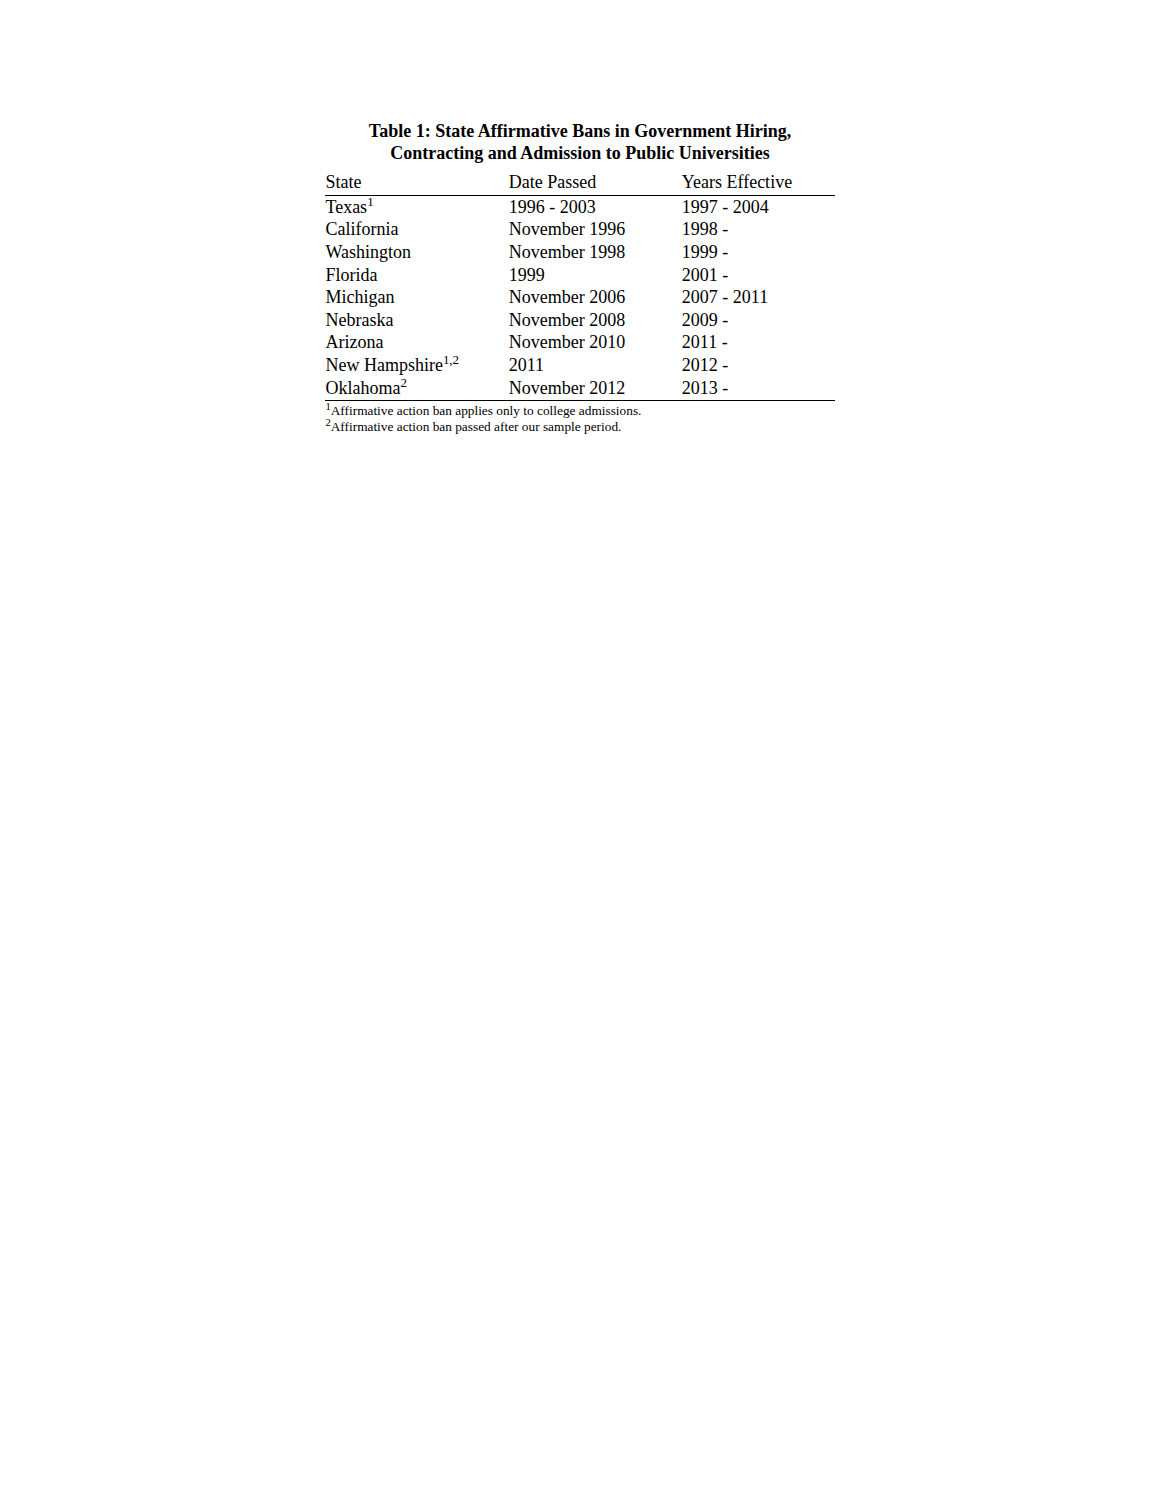Table 1: State Affirmative Bans in Government Hiring, Contracting and Admission to Public Universities
| State | Date Passed | Years Effective |
| --- | --- | --- |
| Texas 1 | 1996 - 2003 | 1997 - 2004 |
| California | November 1996 | 1998 - |
| Washington | November 1998 | 1999 - |
| Florida | 1999 | 2001 - |
| Michigan | November 2006 | 2007 - 2011 |
| Nebraska | November 2008 | 2009 - |
| Arizona | November 2010 | 2011 - |
| New Hampshire 1,2 | 2011 | 2012 - |
| Oklahoma 2 | November 2012 | 2013 - |
1Affirmative action ban applies only to college admissions.
2Affirmative action ban passed after our sample period.